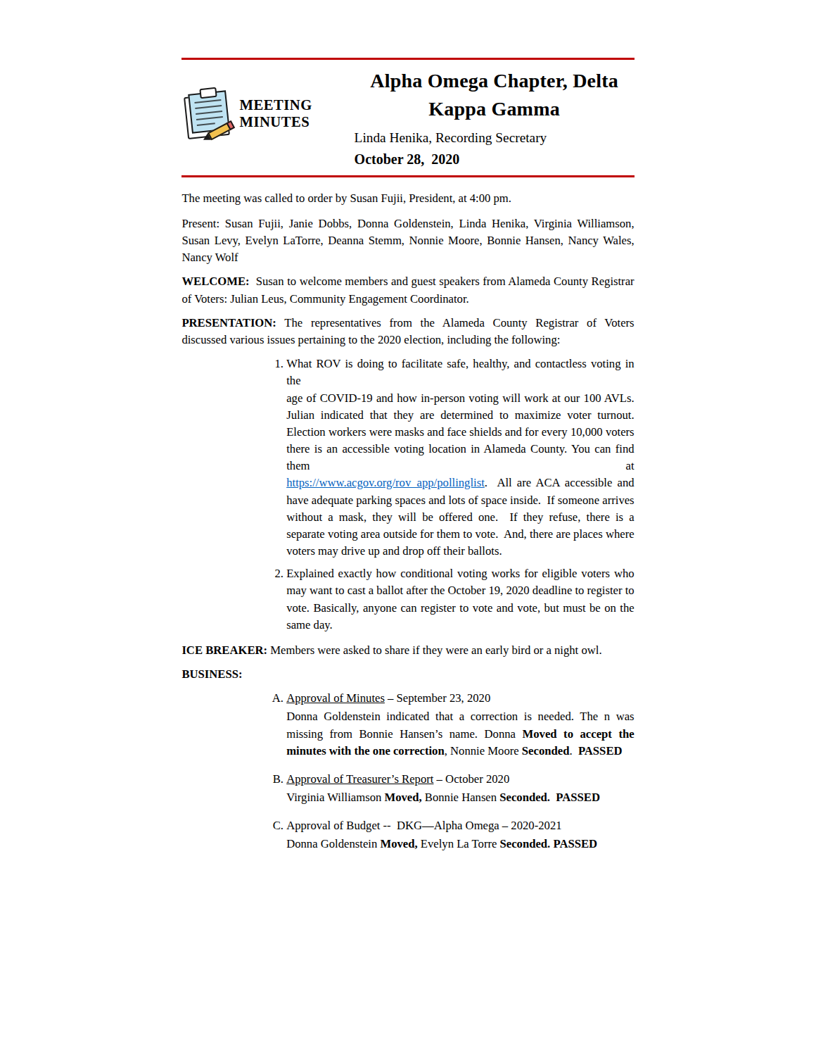MEETING
MINUTES
Alpha Omega Chapter, Delta Kappa Gamma
Linda Henika, Recording Secretary
October 28, 2020
The meeting was called to order by Susan Fujii, President, at 4:00 pm.
Present: Susan Fujii, Janie Dobbs, Donna Goldenstein, Linda Henika, Virginia Williamson, Susan Levy, Evelyn LaTorre, Deanna Stemm, Nonnie Moore, Bonnie Hansen, Nancy Wales, Nancy Wolf
WELCOME: Susan to welcome members and guest speakers from Alameda County Registrar of Voters: Julian Leus, Community Engagement Coordinator.
PRESENTATION: The representatives from the Alameda County Registrar of Voters discussed various issues pertaining to the 2020 election, including the following:
What ROV is doing to facilitate safe, healthy, and contactless voting in the
age of COVID-19 and how in-person voting will work at our 100 AVLs. Julian indicated that they are determined to maximize voter turnout. Election workers were masks and face shields and for every 10,000 voters there is an accessible voting location in Alameda County. You can find them at https://www.acgov.org/rov_app/pollinglist. All are ACA accessible and have adequate parking spaces and lots of space inside. If someone arrives without a mask, they will be offered one. If they refuse, there is a separate voting area outside for them to vote. And, there are places where voters may drive up and drop off their ballots.
Explained exactly how conditional voting works for eligible voters who may want to cast a ballot after the October 19, 2020 deadline to register to vote. Basically, anyone can register to vote and vote, but must be on the same day.
ICE BREAKER: Members were asked to share if they were an early bird or a night owl.
BUSINESS:
Approval of Minutes – September 23, 2020 Donna Goldenstein indicated that a correction is needed. The n was missing from Bonnie Hansen’s name. Donna Moved to accept the minutes with the one correction, Nonnie Moore Seconded. PASSED
Approval of Treasurer’s Report – October 2020 Virginia Williamson Moved, Bonnie Hansen Seconded. PASSED
Approval of Budget -- DKG—Alpha Omega – 2020-2021 Donna Goldenstein Moved, Evelyn La Torre Seconded. PASSED